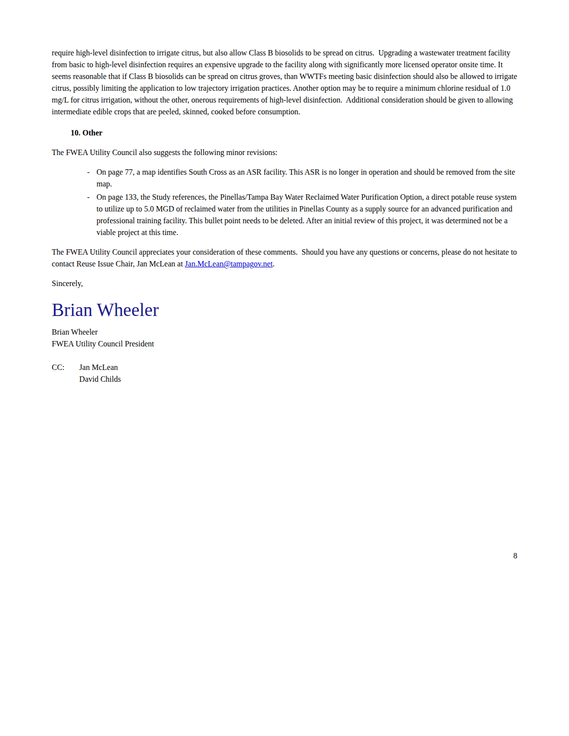require high-level disinfection to irrigate citrus, but also allow Class B biosolids to be spread on citrus. Upgrading a wastewater treatment facility from basic to high-level disinfection requires an expensive upgrade to the facility along with significantly more licensed operator onsite time. It seems reasonable that if Class B biosolids can be spread on citrus groves, than WWTFs meeting basic disinfection should also be allowed to irrigate citrus, possibly limiting the application to low trajectory irrigation practices. Another option may be to require a minimum chlorine residual of 1.0 mg/L for citrus irrigation, without the other, onerous requirements of high-level disinfection. Additional consideration should be given to allowing intermediate edible crops that are peeled, skinned, cooked before consumption.
10. Other
The FWEA Utility Council also suggests the following minor revisions:
On page 77, a map identifies South Cross as an ASR facility. This ASR is no longer in operation and should be removed from the site map.
On page 133, the Study references, the Pinellas/Tampa Bay Water Reclaimed Water Purification Option, a direct potable reuse system to utilize up to 5.0 MGD of reclaimed water from the utilities in Pinellas County as a supply source for an advanced purification and professional training facility. This bullet point needs to be deleted. After an initial review of this project, it was determined not be a viable project at this time.
The FWEA Utility Council appreciates your consideration of these comments. Should you have any questions or concerns, please do not hesitate to contact Reuse Issue Chair, Jan McLean at Jan.McLean@tampagov.net.
Sincerely,
Brian Wheeler
Brian Wheeler
FWEA Utility Council President
CC: Jan McLean
David Childs
8